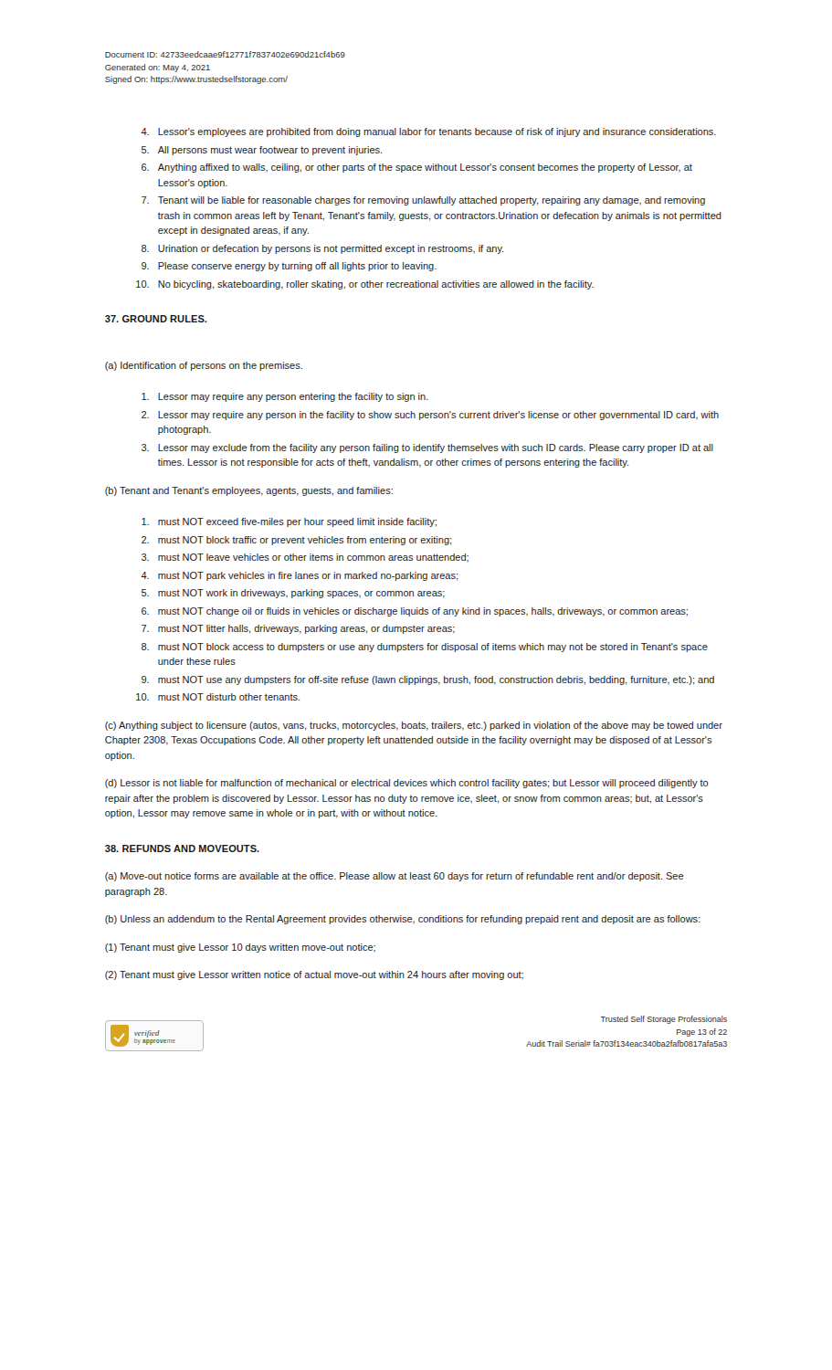Document ID: 42733eedcaae9f12771f7837402e690d21cf4b69
Generated on: May 4, 2021
Signed On: https://www.trustedselfstorage.com/
Lessor's employees are prohibited from doing manual labor for tenants because of risk of injury and insurance considerations.
All persons must wear footwear to prevent injuries.
Anything affixed to walls, ceiling, or other parts of the space without Lessor's consent becomes the property of Lessor, at Lessor's option.
Tenant will be liable for reasonable charges for removing unlawfully attached property, repairing any damage, and removing trash in common areas left by Tenant, Tenant's family, guests, or contractors.Urination or defecation by animals is not permitted except in designated areas, if any.
Urination or defecation by persons is not permitted except in restrooms, if any.
Please conserve energy by turning off all lights prior to leaving.
No bicycling, skateboarding, roller skating, or other recreational activities are allowed in the facility.
37. GROUND RULES.
(a) Identification of persons on the premises.
Lessor may require any person entering the facility to sign in.
Lessor may require any person in the facility to show such person's current driver's license or other governmental ID card, with photograph.
Lessor may exclude from the facility any person failing to identify themselves with such ID cards. Please carry proper ID at all times. Lessor is not responsible for acts of theft, vandalism, or other crimes of persons entering the facility.
(b) Tenant and Tenant's employees, agents, guests, and families:
must NOT exceed five-miles per hour speed limit inside facility;
must NOT block traffic or prevent vehicles from entering or exiting;
must NOT leave vehicles or other items in common areas unattended;
must NOT park vehicles in fire lanes or in marked no-parking areas;
must NOT work in driveways, parking spaces, or common areas;
must NOT change oil or fluids in vehicles or discharge liquids of any kind in spaces, halls, driveways, or common areas;
must NOT litter halls, driveways, parking areas, or dumpster areas;
must NOT block access to dumpsters or use any dumpsters for disposal of items which may not be stored in Tenant's space under these rules
must NOT use any dumpsters for off-site refuse (lawn clippings, brush, food, construction debris, bedding, furniture, etc.); and
must NOT disturb other tenants.
(c) Anything subject to licensure (autos, vans, trucks, motorcycles, boats, trailers, etc.) parked in violation of the above may be towed under Chapter 2308, Texas Occupations Code. All other property left unattended outside in the facility overnight may be disposed of at Lessor's option.
(d) Lessor is not liable for malfunction of mechanical or electrical devices which control facility gates; but Lessor will proceed diligently to repair after the problem is discovered by Lessor. Lessor has no duty to remove ice, sleet, or snow from common areas; but, at Lessor's option, Lessor may remove same in whole or in part, with or without notice.
38. REFUNDS AND MOVEOUTS.
(a) Move-out notice forms are available at the office. Please allow at least 60 days for return of refundable rent and/or deposit. See paragraph 28.
(b) Unless an addendum to the Rental Agreement provides otherwise, conditions for refunding prepaid rent and deposit are as follows:
(1) Tenant must give Lessor 10 days written move-out notice;
(2) Tenant must give Lessor written notice of actual move-out within 24 hours after moving out;
verified
by approveme
Trusted Self Storage Professionals
Page 13 of 22
Audit Trail Serial# fa703f134eac340ba2fafb0817afa5a3